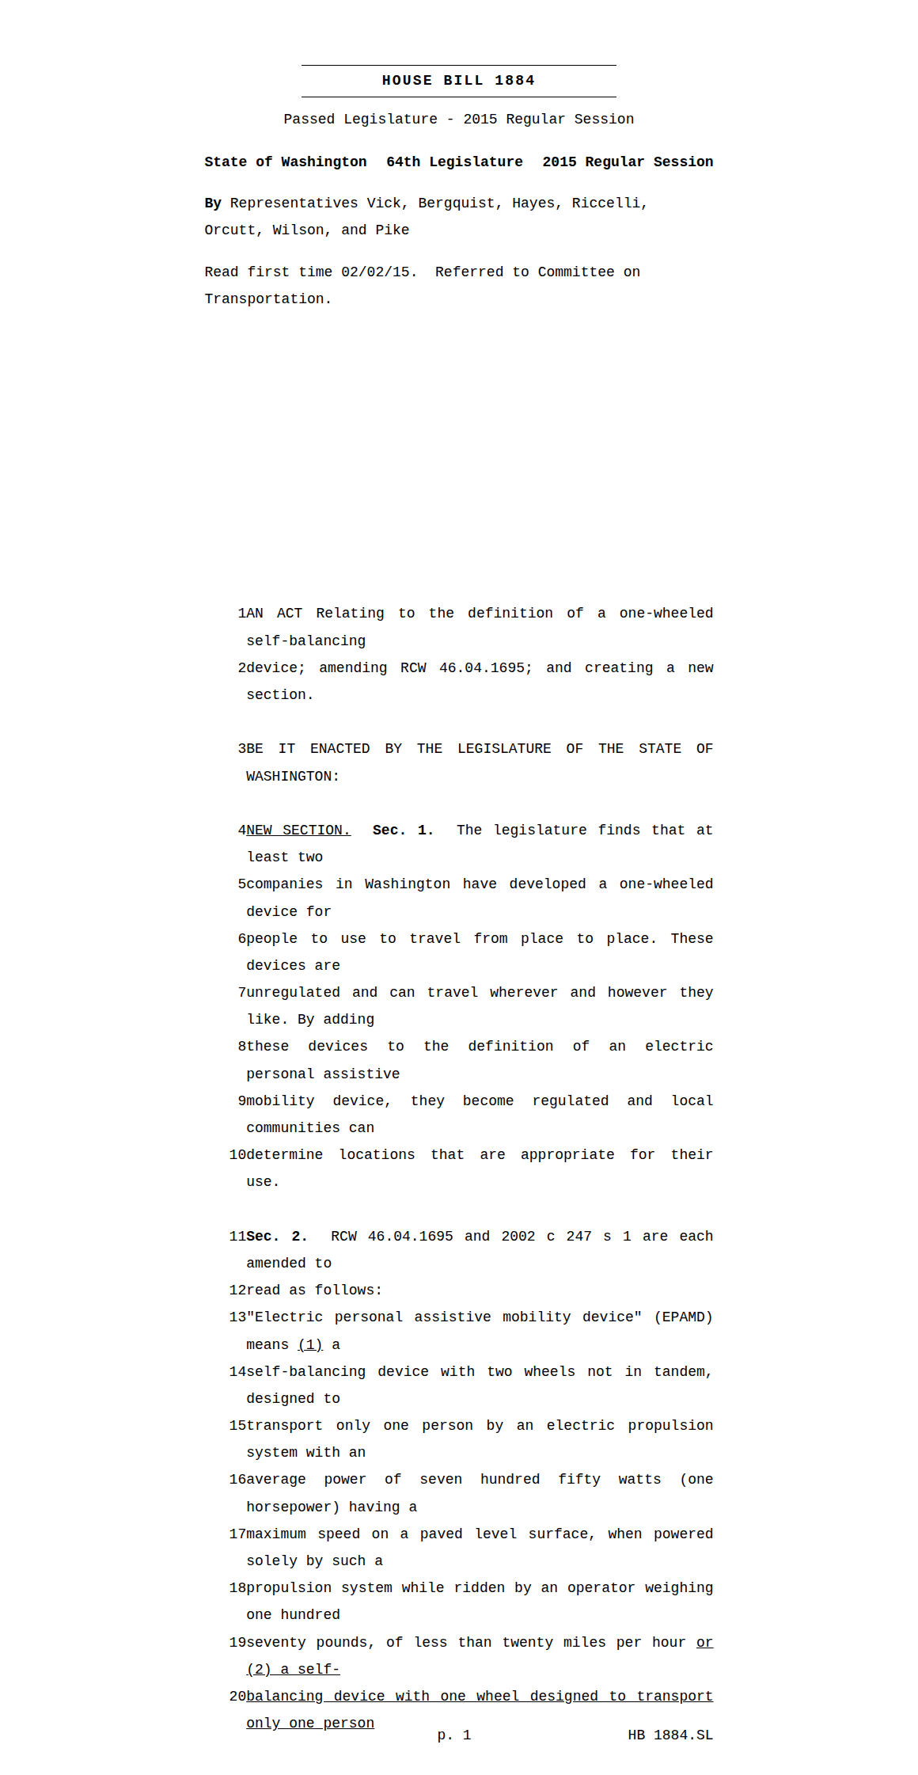HOUSE BILL 1884
Passed Legislature - 2015 Regular Session
State of Washington 64th Legislature 2015 Regular Session
By Representatives Vick, Bergquist, Hayes, Riccelli, Orcutt, Wilson, and Pike
Read first time 02/02/15. Referred to Committee on Transportation.
| 1 | AN ACT Relating to the definition of a one-wheeled self-balancing |
| 2 | device; amending RCW 46.04.1695; and creating a new section. |
| 3 | BE IT ENACTED BY THE LEGISLATURE OF THE STATE OF WASHINGTON: |
| 4 | NEW SECTION. Sec. 1. The legislature finds that at least two |
| 5 | companies in Washington have developed a one-wheeled device for |
| 6 | people to use to travel from place to place. These devices are |
| 7 | unregulated and can travel wherever and however they like. By adding |
| 8 | these devices to the definition of an electric personal assistive |
| 9 | mobility device, they become regulated and local communities can |
| 10 | determine locations that are appropriate for their use. |
| 11 | Sec. 2. RCW 46.04.1695 and 2002 c 247 s 1 are each amended to |
| 12 | read as follows: |
| 13 | "Electric personal assistive mobility device" (EPAMD) means (1) a |
| 14 | self-balancing device with two wheels not in tandem, designed to |
| 15 | transport only one person by an electric propulsion system with an |
| 16 | average power of seven hundred fifty watts (one horsepower) having a |
| 17 | maximum speed on a paved level surface, when powered solely by such a |
| 18 | propulsion system while ridden by an operator weighing one hundred |
| 19 | seventy pounds, of less than twenty miles per hour or (2) a self- |
| 20 | balancing device with one wheel designed to transport only one person |
p. 1
HB 1884.SL